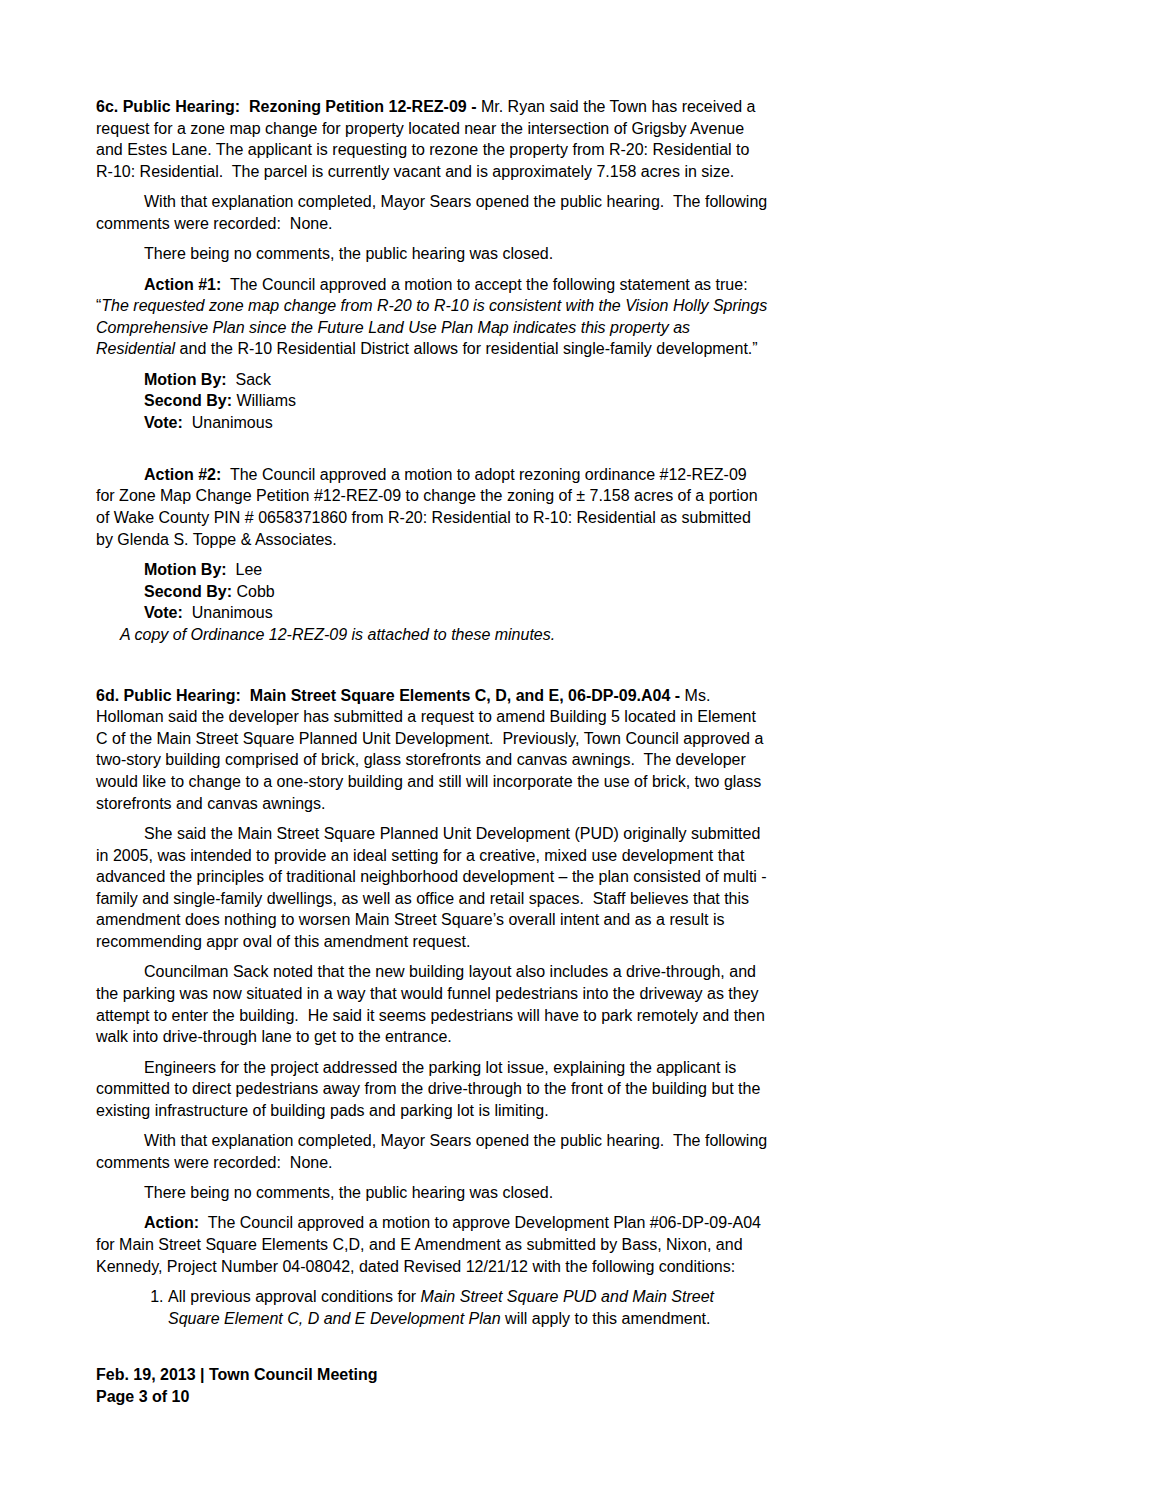6c. Public Hearing: Rezoning Petition 12-REZ-09 - Mr. Ryan said the Town has received a request for a zone map change for property located near the intersection of Grigsby Avenue and Estes Lane. The applicant is requesting to rezone the property from R-20: Residential to R-10: Residential. The parcel is currently vacant and is approximately 7.158 acres in size.
With that explanation completed, Mayor Sears opened the public hearing. The following comments were recorded: None.
There being no comments, the public hearing was closed.
Action #1: The Council approved a motion to accept the following statement as true: “The requested zone map change from R-20 to R-10 is consistent with the Vision Holly Springs Comprehensive Plan since the Future Land Use Plan Map indicates this property as Residential and the R-10 Residential District allows for residential single-family development.”
Motion By: Sack
Second By: Williams
Vote: Unanimous
Action #2: The Council approved a motion to adopt rezoning ordinance #12-REZ-09 for Zone Map Change Petition #12-REZ-09 to change the zoning of ± 7.158 acres of a portion of Wake County PIN # 0658371860 from R-20: Residential to R-10: Residential as submitted by Glenda S. Toppe & Associates.
Motion By: Lee
Second By: Cobb
Vote: Unanimous
A copy of Ordinance 12-REZ-09 is attached to these minutes.
6d. Public Hearing: Main Street Square Elements C, D, and E, 06-DP-09.A04 - Ms. Holloman said the developer has submitted a request to amend Building 5 located in Element C of the Main Street Square Planned Unit Development. Previously, Town Council approved a two-story building comprised of brick, glass storefronts and canvas awnings. The developer would like to change to a one-story building and still will incorporate the use of brick, two glass storefronts and canvas awnings.
She said the Main Street Square Planned Unit Development (PUD) originally submitted in 2005, was intended to provide an ideal setting for a creative, mixed use development that advanced the principles of traditional neighborhood development – the plan consisted of multi -family and single-family dwellings, as well as office and retail spaces. Staff believes that this amendment does nothing to worsen Main Street Square’s overall intent and as a result is recommending appr oval of this amendment request.
Councilman Sack noted that the new building layout also includes a drive-through, and the parking was now situated in a way that would funnel pedestrians into the driveway as they attempt to enter the building. He said it seems pedestrians will have to park remotely and then walk into drive-through lane to get to the entrance.
Engineers for the project addressed the parking lot issue, explaining the applicant is committed to direct pedestrians away from the drive-through to the front of the building but the existing infrastructure of building pads and parking lot is limiting.
With that explanation completed, Mayor Sears opened the public hearing. The following comments were recorded: None.
There being no comments, the public hearing was closed.
Action: The Council approved a motion to approve Development Plan #06-DP-09-A04 for Main Street Square Elements C,D, and E Amendment as submitted by Bass, Nixon, and Kennedy, Project Number 04-08042, dated Revised 12/21/12 with the following conditions:
All previous approval conditions for Main Street Square PUD and Main Street Square Element C, D and E Development Plan will apply to this amendment.
Feb. 19, 2013 | Town Council Meeting
Page 3 of 10